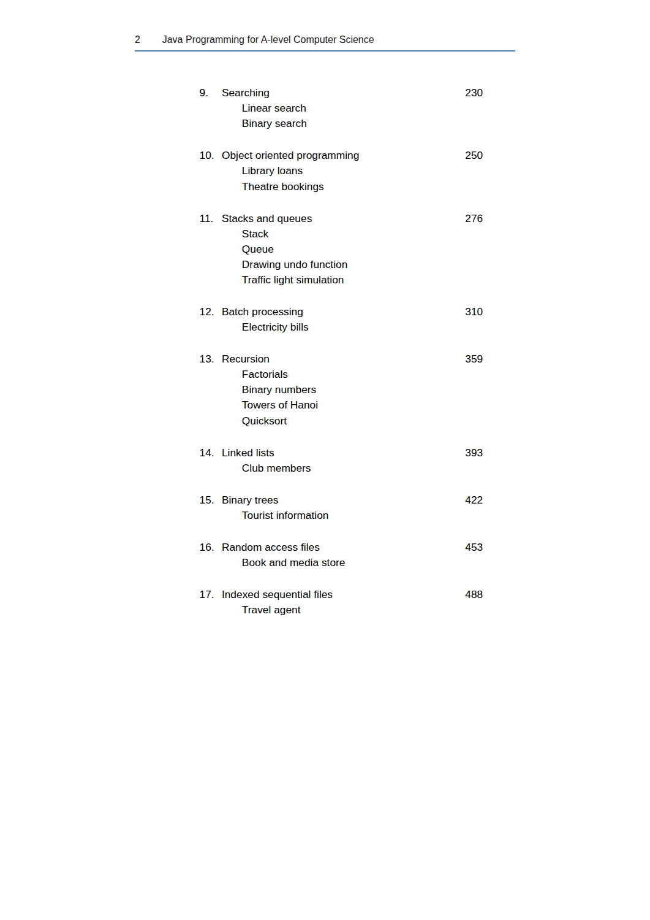2 Java Programming for A-level Computer Science
9. Searching 230
Linear search
Binary search
10. Object oriented programming 250
Library loans
Theatre bookings
11. Stacks and queues 276
Stack
Queue
Drawing undo function
Traffic light simulation
12. Batch processing 310
Electricity bills
13. Recursion 359
Factorials
Binary numbers
Towers of Hanoi
Quicksort
14. Linked lists 393
Club members
15. Binary trees 422
Tourist information
16. Random access files 453
Book and media store
17. Indexed sequential files 488
Travel agent